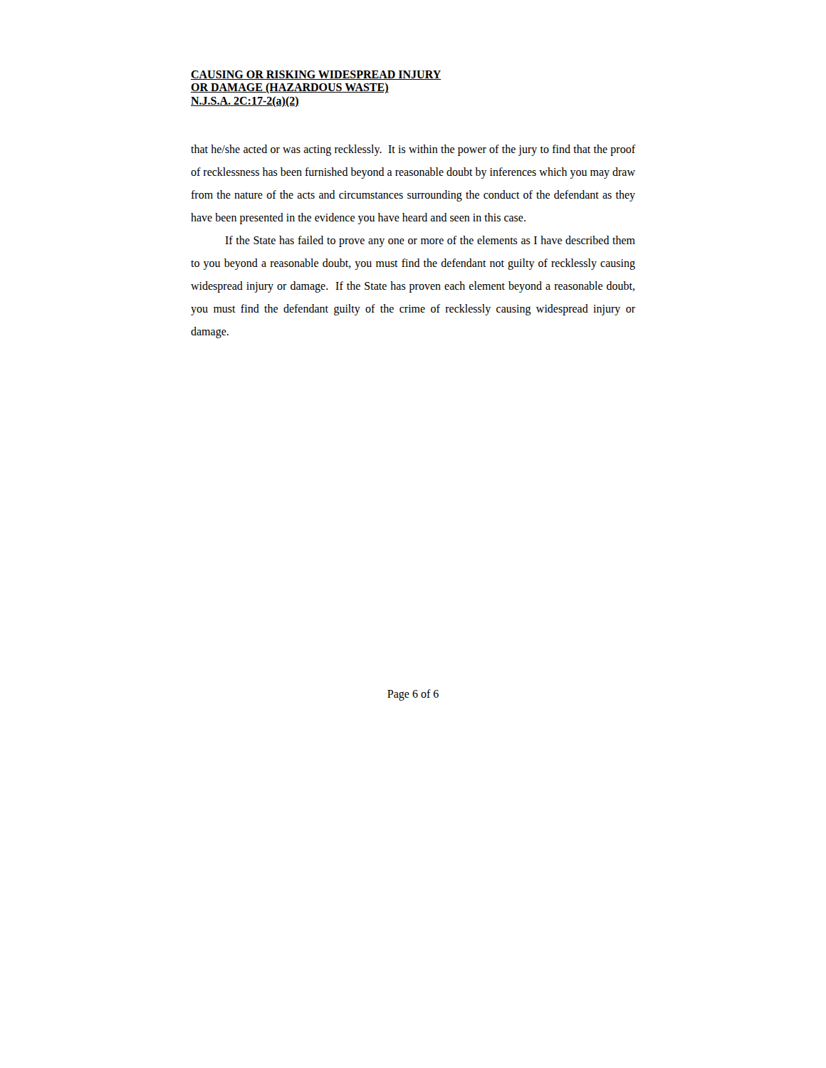CAUSING OR RISKING WIDESPREAD INJURY OR DAMAGE (HAZARDOUS WASTE) N.J.S.A. 2C:17-2(a)(2)
that he/she acted or was acting recklessly. It is within the power of the jury to find that the proof of recklessness has been furnished beyond a reasonable doubt by inferences which you may draw from the nature of the acts and circumstances surrounding the conduct of the defendant as they have been presented in the evidence you have heard and seen in this case.
If the State has failed to prove any one or more of the elements as I have described them to you beyond a reasonable doubt, you must find the defendant not guilty of recklessly causing widespread injury or damage. If the State has proven each element beyond a reasonable doubt, you must find the defendant guilty of the crime of recklessly causing widespread injury or damage.
Page 6 of 6